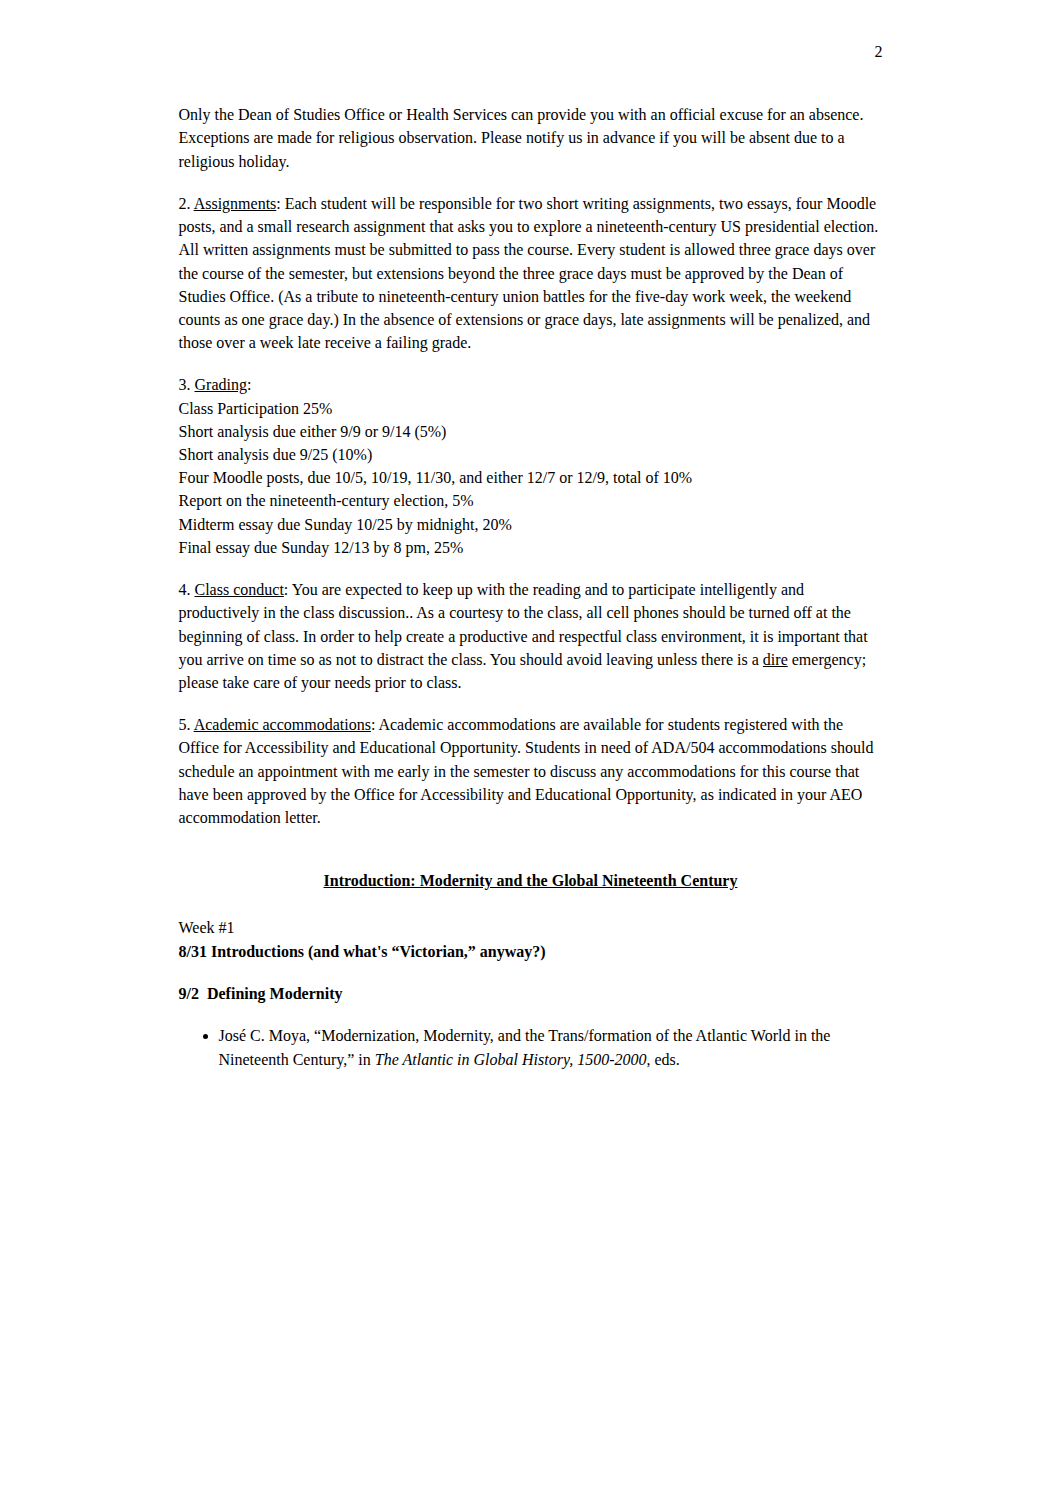2
Only the Dean of Studies Office or Health Services can provide you with an official excuse for an absence. Exceptions are made for religious observation. Please notify us in advance if you will be absent due to a religious holiday.
2. Assignments: Each student will be responsible for two short writing assignments, two essays, four Moodle posts, and a small research assignment that asks you to explore a nineteenth-century US presidential election. All written assignments must be submitted to pass the course. Every student is allowed three grace days over the course of the semester, but extensions beyond the three grace days must be approved by the Dean of Studies Office. (As a tribute to nineteenth-century union battles for the five-day work week, the weekend counts as one grace day.) In the absence of extensions or grace days, late assignments will be penalized, and those over a week late receive a failing grade.
3. Grading:
Class Participation 25%
Short analysis due either 9/9 or 9/14 (5%)
Short analysis due 9/25 (10%)
Four Moodle posts, due 10/5, 10/19, 11/30, and either 12/7 or 12/9, total of 10%
Report on the nineteenth-century election, 5%
Midterm essay due Sunday 10/25 by midnight, 20%
Final essay due Sunday 12/13 by 8 pm, 25%
4. Class conduct: You are expected to keep up with the reading and to participate intelligently and productively in the class discussion.. As a courtesy to the class, all cell phones should be turned off at the beginning of class. In order to help create a productive and respectful class environment, it is important that you arrive on time so as not to distract the class. You should avoid leaving unless there is a dire emergency; please take care of your needs prior to class.
5. Academic accommodations: Academic accommodations are available for students registered with the Office for Accessibility and Educational Opportunity. Students in need of ADA/504 accommodations should schedule an appointment with me early in the semester to discuss any accommodations for this course that have been approved by the Office for Accessibility and Educational Opportunity, as indicated in your AEO accommodation letter.
Introduction: Modernity and the Global Nineteenth Century
Week #1
8/31 Introductions (and what's “Victorian,” anyway?)
9/2 Defining Modernity
José C. Moya, “Modernization, Modernity, and the Trans/formation of the Atlantic World in the Nineteenth Century,” in The Atlantic in Global History, 1500-2000, eds.